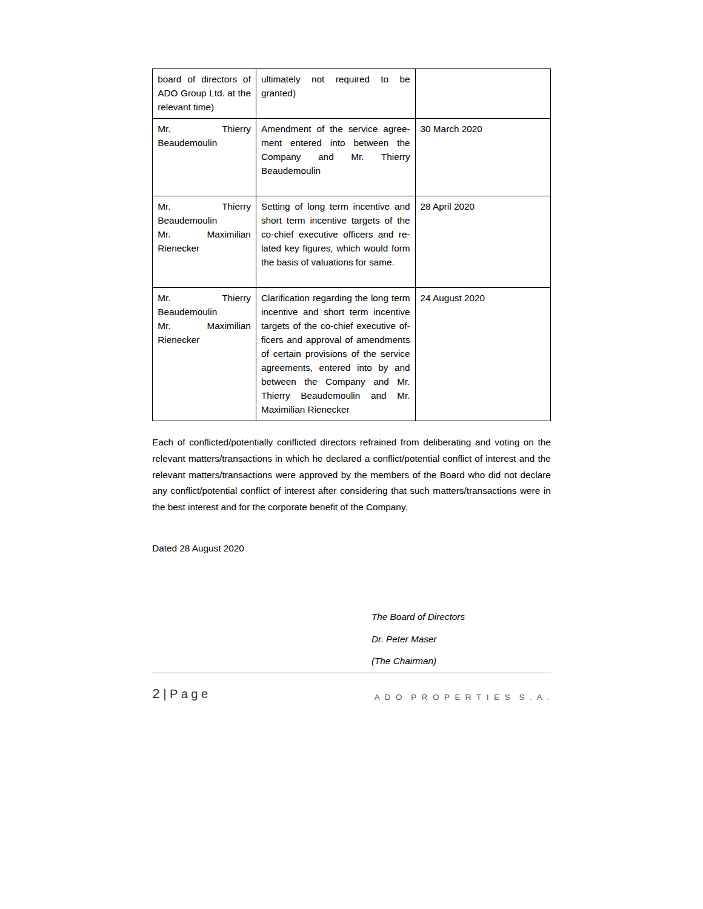| board of directors of ADO Group Ltd. at the relevant time) | ultimately not required to be granted) | |
| Mr. Thierry Beaudemoulin | Amendment of the service agreement entered into between the Company and Mr. Thierry Beaudemoulin | 30 March 2020 |
| Mr. Thierry Beaudemoulin Mr. Maximilian Rienecker | Setting of long term incentive and short term incentive targets of the co-chief executive officers and related key figures, which would form the basis of valuations for same. | 28 April 2020 |
| Mr. Thierry Beaudemoulin Mr. Maximilian Rienecker | Clarification regarding the long term incentive and short term incentive targets of the co-chief executive officers and approval of amendments of certain provisions of the service agreements, entered into by and between the Company and Mr. Thierry Beaudemoulin and Mr. Maximilian Rienecker | 24 August 2020 |
Each of conflicted/potentially conflicted directors refrained from deliberating and voting on the relevant matters/transactions in which he declared a conflict/potential conflict of interest and the relevant matters/transactions were approved by the members of the Board who did not declare any conflict/potential conflict of interest after considering that such matters/transactions were in the best interest and for the corporate benefit of the Company.
Dated 28 August 2020
The Board of Directors
Dr. Peter Maser
(The Chairman)
2 | P a g e
A D O P R O P E R T I E S S . A .